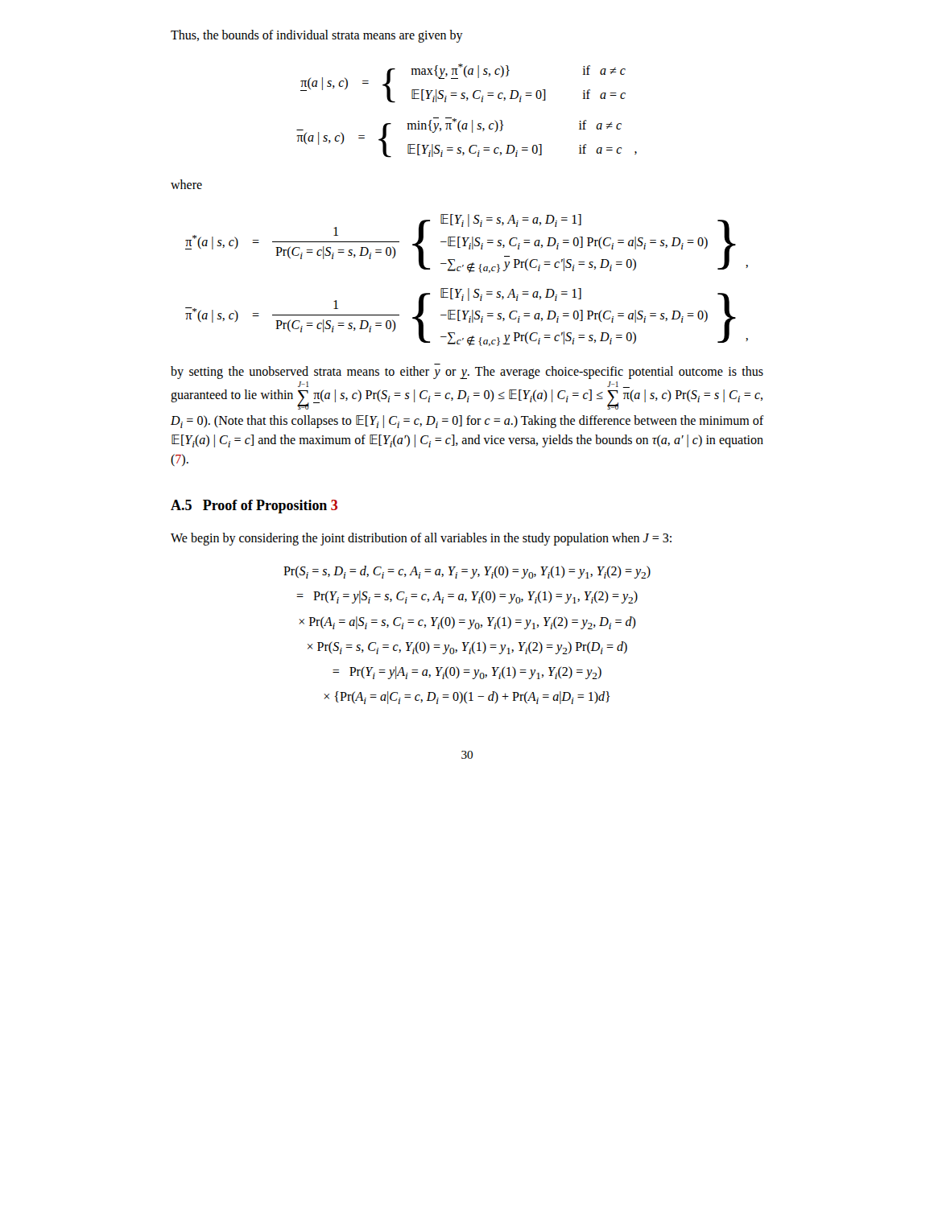Thus, the bounds of individual strata means are given by
π(a | s, c) = {
| max{ y , π * ( a / s , c )} | if a ≠ c |
| 𝔼[ Y i / S i = s , C i = c , D i = 0] | if a = c |
π(a | s, c) = {
| min{ y , π * ( a / s , c )} | if a ≠ c |
| 𝔼[ Y i / S i = s , C i = c , D i = 0] | if a = c |
,
where
π*(a | s, c) = 1 Pr(Ci = c|Si = s, Di = 0) {
𝔼[Yi | Si = s, Ai = a, Di = 1]
−𝔼[Yi|Si = s, Ci = a, Di = 0] Pr(Ci = a|Si = s, Di = 0)
−∑c′ ∉ {a,c} y Pr(Ci = c′|Si = s, Di = 0)
} ,
π*(a | s, c) = 1 Pr(Ci = c|Si = s, Di = 0) {
𝔼[Yi | Si = s, Ai = a, Di = 1]
−𝔼[Yi|Si = s, Ci = a, Di = 0] Pr(Ci = a|Si = s, Di = 0)
−∑c′ ∉ {a,c} y Pr(Ci = c′|Si = s, Di = 0)
} ,
by setting the unobserved strata means to either y or y. The average choice-specific potential outcome is thus guaranteed to lie within J−1∑s=0 π(a | s, c) Pr(Si = s | Ci = c, Di = 0) ≤ 𝔼[Yi(a) | Ci = c] ≤ J−1∑s=0 π(a | s, c) Pr(Si = s | Ci = c, Di = 0). (Note that this collapses to 𝔼[Yi | Ci = c, Di = 0] for c = a.) Taking the difference between the minimum of 𝔼[Yi(a) | Ci = c] and the maximum of 𝔼[Yi(a′) | Ci = c], and vice versa, yields the bounds on τ(a, a′ | c) in equation (7).
A.5 Proof of Proposition 3
We begin by considering the joint distribution of all variables in the study population when J = 3:
Pr(Si = s, Di = d, Ci = c, Ai = a, Yi = y, Yi(0) = y0, Yi(1) = y1, Yi(2) = y2)
= Pr(Yi = y|Si = s, Ci = c, Ai = a, Yi(0) = y0, Yi(1) = y1, Yi(2) = y2)
× Pr(Ai = a|Si = s, Ci = c, Yi(0) = y0, Yi(1) = y1, Yi(2) = y2, Di = d)
× Pr(Si = s, Ci = c, Yi(0) = y0, Yi(1) = y1, Yi(2) = y2) Pr(Di = d)
= Pr(Yi = y|Ai = a, Yi(0) = y0, Yi(1) = y1, Yi(2) = y2)
× {Pr(Ai = a|Ci = c, Di = 0)(1 − d) + Pr(Ai = a|Di = 1)d}
30